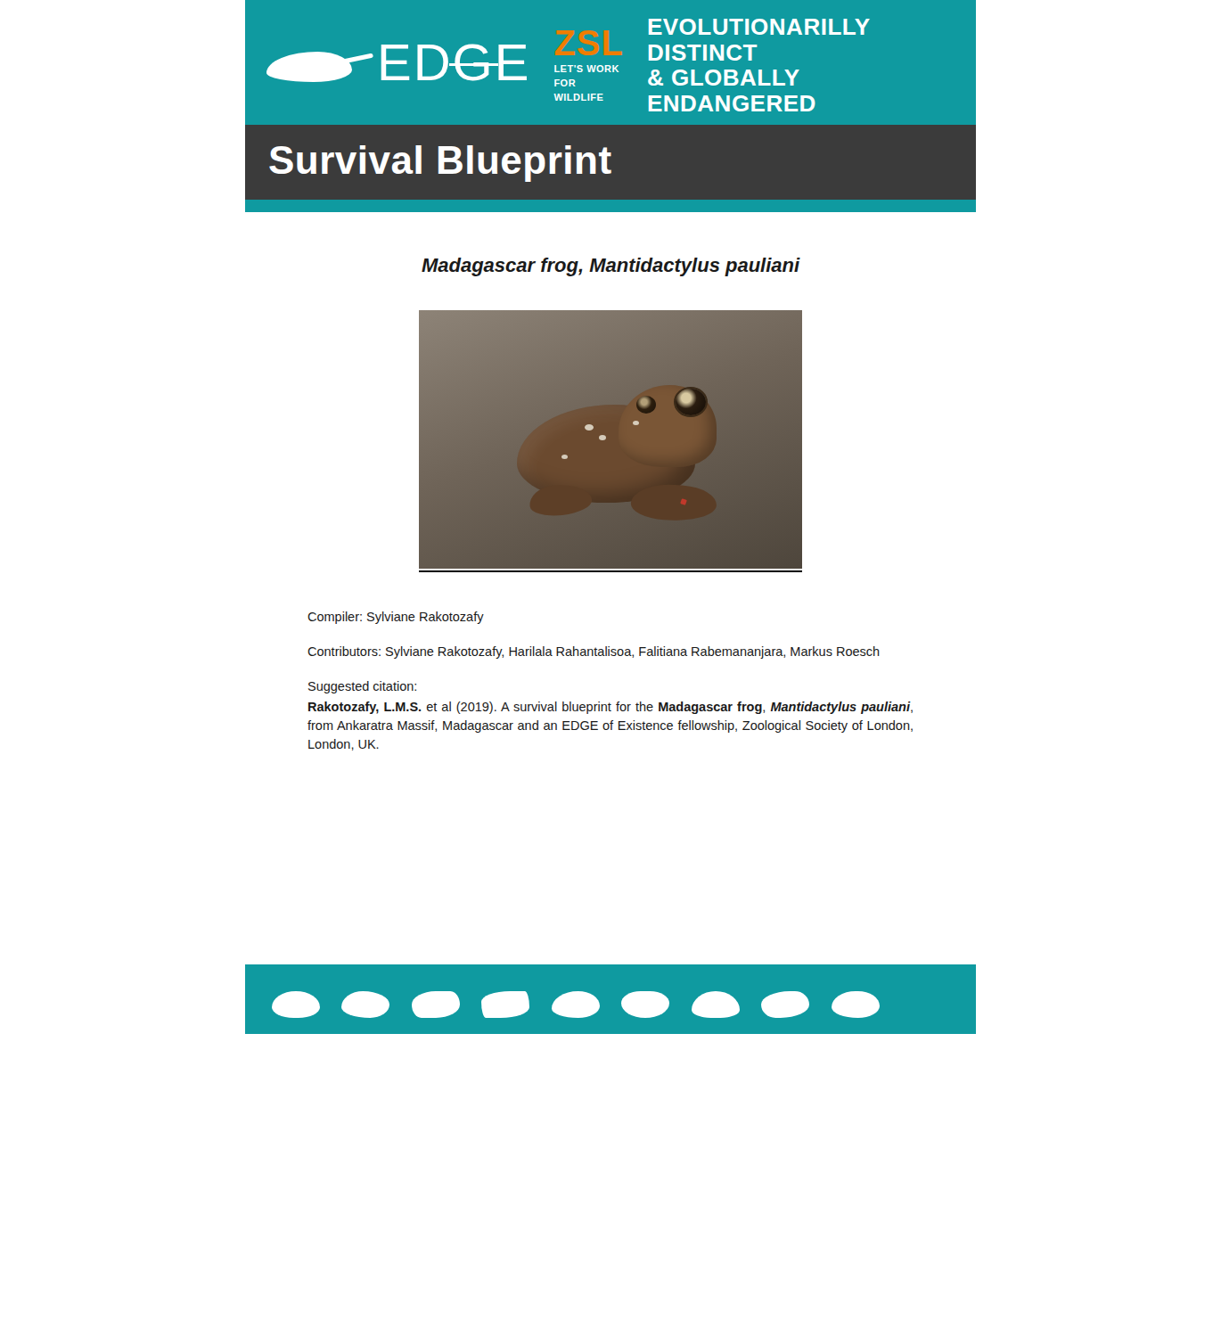EDGE
ZSL
LET'S WORK
FOR WILDLIFE
EVOLUTIONARILLY DISTINCT
& GLOBALLY ENDANGERED
Survival Blueprint
Madagascar frog, Mantidactylus pauliani
Compiler: Sylviane Rakotozafy
Contributors: Sylviane Rakotozafy, Harilala Rahantalisoa, Falitiana Rabemananjara, Markus Roesch
Suggested citation:
Rakotozafy, L.M.S. et al (2019). A survival blueprint for the Madagascar frog, Mantidactylus pauliani, from Ankaratra Massif, Madagascar and an EDGE of Existence fellowship, Zoological Society of London, London, UK.